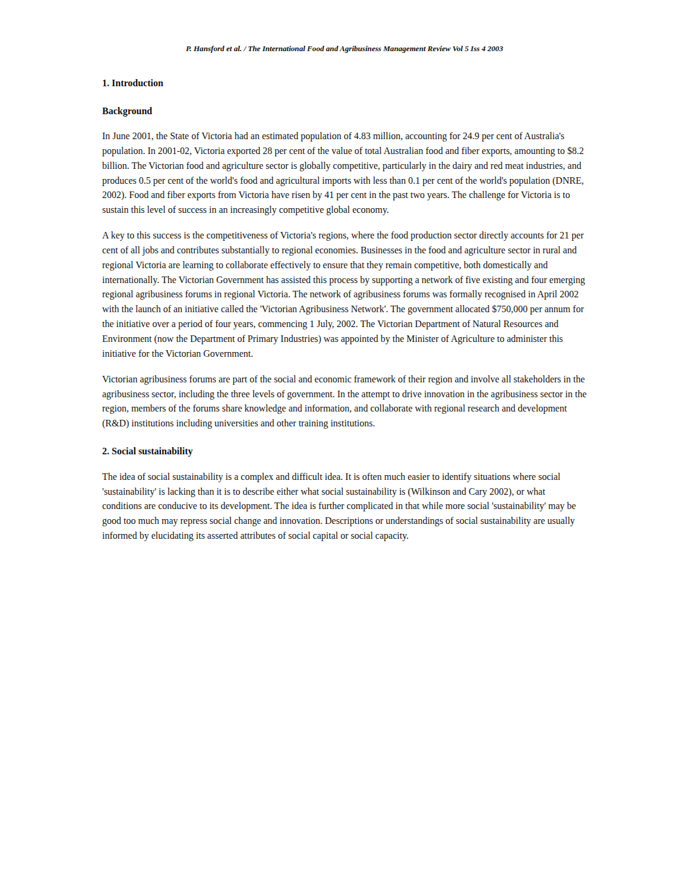P. Hansford et al. / The International Food and Agribusiness Management Review Vol 5 Iss 4 2003
1. Introduction
Background
In June 2001, the State of Victoria had an estimated population of 4.83 million, accounting for 24.9 per cent of Australia's population. In 2001-02, Victoria exported 28 per cent of the value of total Australian food and fiber exports, amounting to $8.2 billion. The Victorian food and agriculture sector is globally competitive, particularly in the dairy and red meat industries, and produces 0.5 per cent of the world's food and agricultural imports with less than 0.1 per cent of the world's population (DNRE, 2002). Food and fiber exports from Victoria have risen by 41 per cent in the past two years. The challenge for Victoria is to sustain this level of success in an increasingly competitive global economy.
A key to this success is the competitiveness of Victoria's regions, where the food production sector directly accounts for 21 per cent of all jobs and contributes substantially to regional economies. Businesses in the food and agriculture sector in rural and regional Victoria are learning to collaborate effectively to ensure that they remain competitive, both domestically and internationally. The Victorian Government has assisted this process by supporting a network of five existing and four emerging regional agribusiness forums in regional Victoria. The network of agribusiness forums was formally recognised in April 2002 with the launch of an initiative called the 'Victorian Agribusiness Network'. The government allocated $750,000 per annum for the initiative over a period of four years, commencing 1 July, 2002. The Victorian Department of Natural Resources and Environment (now the Department of Primary Industries) was appointed by the Minister of Agriculture to administer this initiative for the Victorian Government.
Victorian agribusiness forums are part of the social and economic framework of their region and involve all stakeholders in the agribusiness sector, including the three levels of government. In the attempt to drive innovation in the agribusiness sector in the region, members of the forums share knowledge and information, and collaborate with regional research and development (R&D) institutions including universities and other training institutions.
2. Social sustainability
The idea of social sustainability is a complex and difficult idea. It is often much easier to identify situations where social 'sustainability' is lacking than it is to describe either what social sustainability is (Wilkinson and Cary 2002), or what conditions are conducive to its development. The idea is further complicated in that while more social 'sustainability' may be good too much may repress social change and innovation. Descriptions or understandings of social sustainability are usually informed by elucidating its asserted attributes of social capital or social capacity.